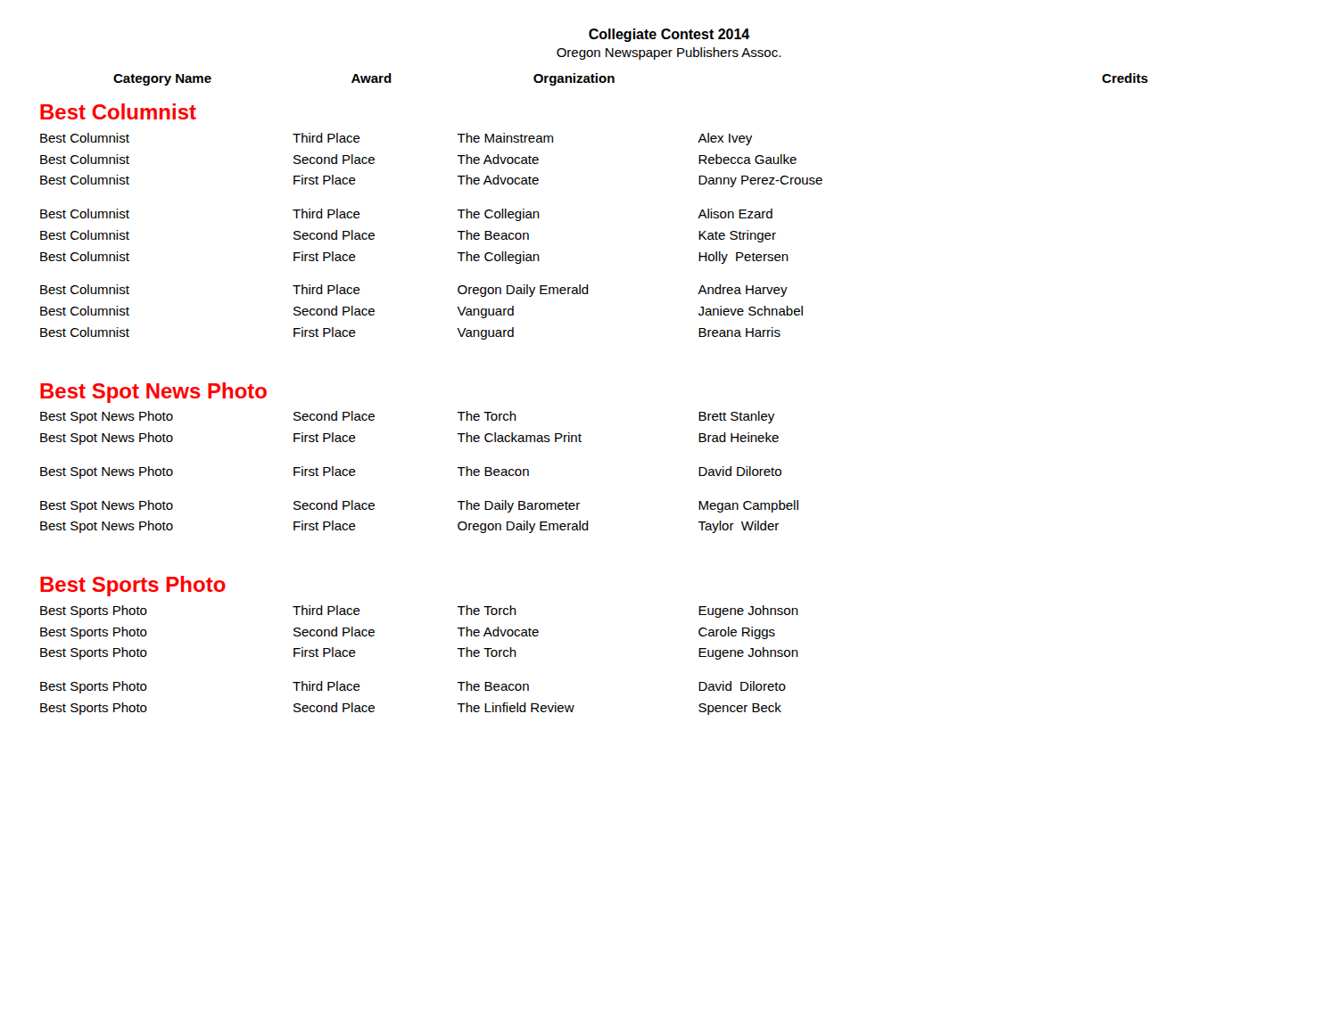Collegiate Contest 2014
Oregon Newspaper Publishers Assoc.
| Category Name | Award | Organization | | Credits |
| --- | --- | --- | --- | --- |
| Best Columnist |
| Best Columnist | Third Place | The Mainstream | Alex Ivey | |
| Best Columnist | Second Place | The Advocate | Rebecca Gaulke | |
| Best Columnist | First Place | The Advocate | Danny Perez-Crouse | |
| Best Columnist | Third Place | The Collegian | Alison Ezard | |
| Best Columnist | Second Place | The Beacon | Kate Stringer | |
| Best Columnist | First Place | The Collegian | Holly Petersen | |
| Best Columnist | Third Place | Oregon Daily Emerald | Andrea Harvey | |
| Best Columnist | Second Place | Vanguard | Janieve Schnabel | |
| Best Columnist | First Place | Vanguard | Breana Harris | |
| Best Spot News Photo |
| Best Spot News Photo | Second Place | The Torch | Brett Stanley | |
| Best Spot News Photo | First Place | The Clackamas Print | Brad Heineke | |
| Best Spot News Photo | First Place | The Beacon | David Diloreto | |
| Best Spot News Photo | Second Place | The Daily Barometer | Megan Campbell | |
| Best Spot News Photo | First Place | Oregon Daily Emerald | Taylor Wilder | |
| Best Sports Photo |
| Best Sports Photo | Third Place | The Torch | Eugene Johnson | |
| Best Sports Photo | Second Place | The Advocate | Carole Riggs | |
| Best Sports Photo | First Place | The Torch | Eugene Johnson | |
| Best Sports Photo | Third Place | The Beacon | David Diloreto | |
| Best Sports Photo | Second Place | The Linfield Review | Spencer Beck | |